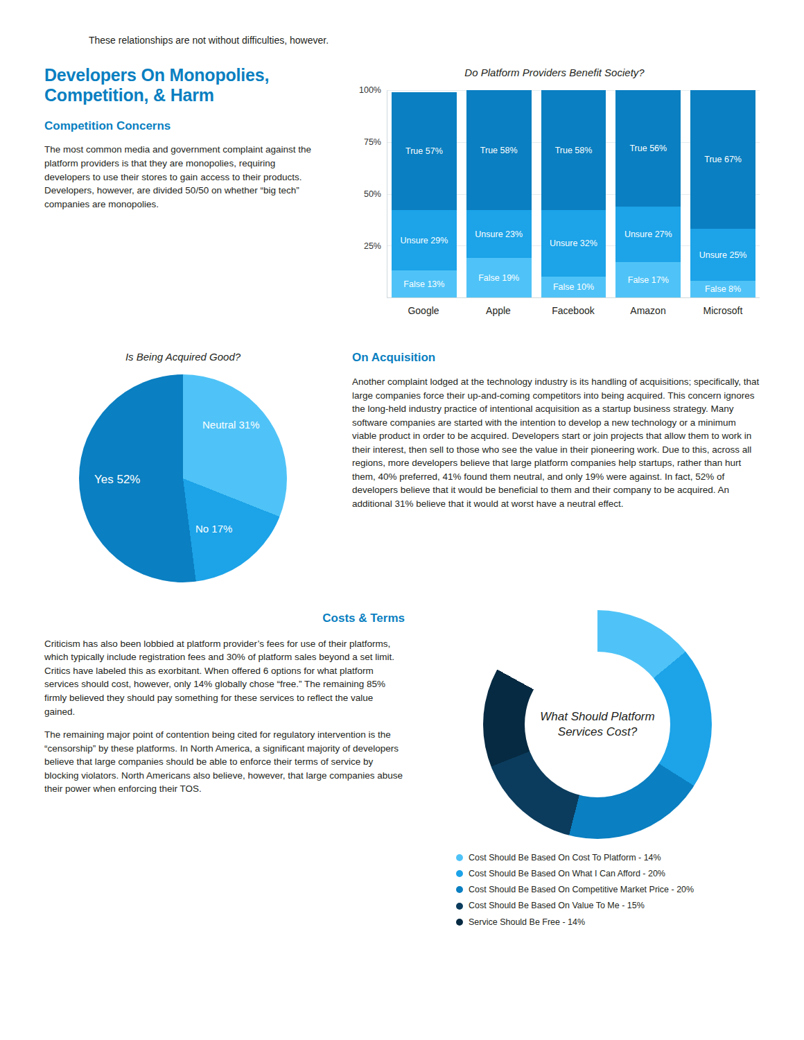These relationships are not without difficulties, however.
Developers On Monopolies,
Competition, & Harm
Competition Concerns
The most common media and government complaint against the platform providers is that they are monopolies, requiring developers to use their stores to gain access to their products. Developers, however, are divided 50/50 on whether “big tech” companies are monopolies.
Do Platform Providers Benefit Society?
100% 75% 50% 25%
True 57%
Unsure 29%
False 13%
True 58%
Unsure 23%
False 19%
True 58%
Unsure 32%
False 10%
True 56%
Unsure 27%
False 17%
True 67%
Unsure 25%
False 8%
Google
Apple
Facebook
Amazon
Microsoft
Is Being Acquired Good?
Neutral 31%
No 17%
Yes 52%
On Acquisition
Another complaint lodged at the technology industry is its handling of acquisitions; specifically, that large companies force their up-and-coming competitors into being acquired. This concern ignores the long-held industry practice of intentional acquisition as a startup business strategy. Many software companies are started with the intention to develop a new technology or a minimum viable product in order to be acquired. Developers start or join projects that allow them to work in their interest, then sell to those who see the value in their pioneering work. Due to this, across all regions, more developers believe that large platform companies help startups, rather than hurt them, 40% preferred, 41% found them neutral, and only 19% were against. In fact, 52% of developers believe that it would be beneficial to them and their company to be acquired. An additional 31% believe that it would at worst have a neutral effect.
Costs & Terms
Criticism has also been lobbied at platform provider’s fees for use of their platforms, which typically include registration fees and 30% of platform sales beyond a set limit. Critics have labeled this as exorbitant. When offered 6 options for what platform services should cost, however, only 14% globally chose “free.” The remaining 85% firmly believed they should pay something for these services to reflect the value gained.
The remaining major point of contention being cited for regulatory intervention is the “censorship” by these platforms. In North America, a significant majority of developers believe that large companies should be able to enforce their terms of service by blocking violators. North Americans also believe, however, that large companies abuse their power when enforcing their TOS.
What Should Platform
Services Cost?
Cost Should Be Based On Cost To Platform - 14%
Cost Should Be Based On What I Can Afford - 20%
Cost Should Be Based On Competitive Market Price - 20%
Cost Should Be Based On Value To Me - 15%
Service Should Be Free - 14%